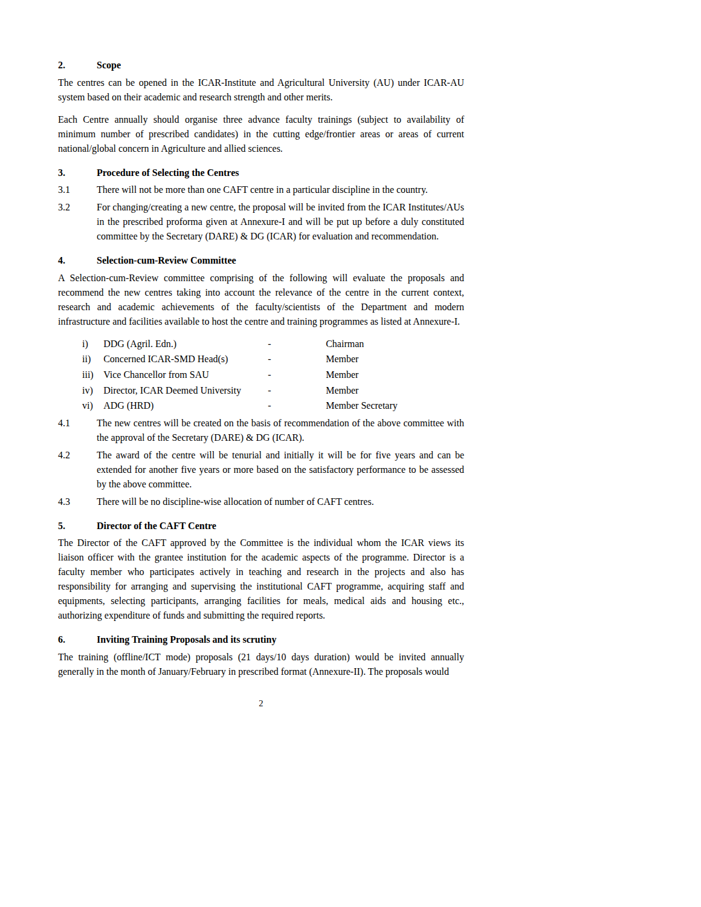2. Scope
The centres can be opened in the ICAR-Institute and Agricultural University (AU) under ICAR-AU system based on their academic and research strength and other merits.
Each Centre annually should organise three advance faculty trainings (subject to availability of minimum number of prescribed candidates) in the cutting edge/frontier areas or areas of current national/global concern in Agriculture and allied sciences.
3. Procedure of Selecting the Centres
3.1 There will not be more than one CAFT centre in a particular discipline in the country.
3.2 For changing/creating a new centre, the proposal will be invited from the ICAR Institutes/AUs in the prescribed proforma given at Annexure-I and will be put up before a duly constituted committee by the Secretary (DARE) & DG (ICAR) for evaluation and recommendation.
4. Selection-cum-Review Committee
A Selection-cum-Review committee comprising of the following will evaluate the proposals and recommend the new centres taking into account the relevance of the centre in the current context, research and academic achievements of the faculty/scientists of the Department and modern infrastructure and facilities available to host the centre and training programmes as listed at Annexure-I.
i) DDG (Agril. Edn.) - Chairman
ii) Concerned ICAR-SMD Head(s) - Member
iii) Vice Chancellor from SAU - Member
iv) Director, ICAR Deemed University - Member
vi) ADG (HRD) - Member Secretary
4.1 The new centres will be created on the basis of recommendation of the above committee with the approval of the Secretary (DARE) & DG (ICAR).
4.2 The award of the centre will be tenurial and initially it will be for five years and can be extended for another five years or more based on the satisfactory performance to be assessed by the above committee.
4.3 There will be no discipline-wise allocation of number of CAFT centres.
5. Director of the CAFT Centre
The Director of the CAFT approved by the Committee is the individual whom the ICAR views its liaison officer with the grantee institution for the academic aspects of the programme. Director is a faculty member who participates actively in teaching and research in the projects and also has responsibility for arranging and supervising the institutional CAFT programme, acquiring staff and equipments, selecting participants, arranging facilities for meals, medical aids and housing etc., authorizing expenditure of funds and submitting the required reports.
6. Inviting Training Proposals and its scrutiny
The training (offline/ICT mode) proposals (21 days/10 days duration) would be invited annually generally in the month of January/February in prescribed format (Annexure-II). The proposals would
2